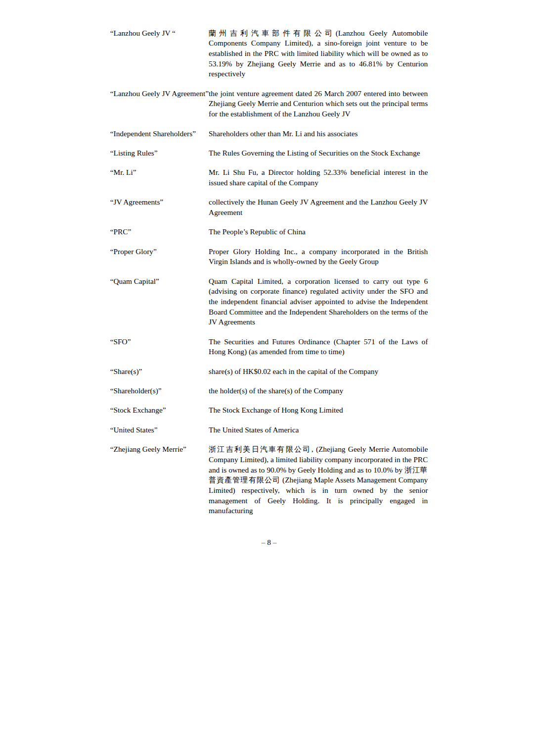| “Lanzhou Geely JV “ | 蘭州吉利汽車部件有限公司 (Lanzhou Geely Automobile Components Company Limited), a sino-foreign joint venture to be established in the PRC with limited liability which will be owned as to 53.19% by Zhejiang Geely Merrie and as to 46.81% by Centurion respectively |
| “Lanzhou Geely JV Agreement” | the joint venture agreement dated 26 March 2007 entered into between Zhejiang Geely Merrie and Centurion which sets out the principal terms for the establishment of the Lanzhou Geely JV |
| “Independent Shareholders” | Shareholders other than Mr. Li and his associates |
| “Listing Rules” | The Rules Governing the Listing of Securities on the Stock Exchange |
| “Mr. Li” | Mr. Li Shu Fu, a Director holding 52.33% beneficial interest in the issued share capital of the Company |
| “JV Agreements” | collectively the Hunan Geely JV Agreement and the Lanzhou Geely JV Agreement |
| “PRC” | The People’s Republic of China |
| “Proper Glory” | Proper Glory Holding Inc., a company incorporated in the British Virgin Islands and is wholly-owned by the Geely Group |
| “Quam Capital” | Quam Capital Limited, a corporation licensed to carry out type 6 (advising on corporate finance) regulated activity under the SFO and the independent financial adviser appointed to advise the Independent Board Committee and the Independent Shareholders on the terms of the JV Agreements |
| “SFO” | The Securities and Futures Ordinance (Chapter 571 of the Laws of Hong Kong) (as amended from time to time) |
| “Share(s)” | share(s) of HK$0.02 each in the capital of the Company |
| “Shareholder(s)” | the holder(s) of the share(s) of the Company |
| “Stock Exchange” | The Stock Exchange of Hong Kong Limited |
| “United States” | The United States of America |
| “Zhejiang Geely Merrie” | 浙江吉利美日汽車有限公司 , (Zhejiang Geely Merrie Automobile Company Limited), a limited liability company incorporated in the PRC and is owned as to 90.0% by Geely Holding and as to 10.0% by 浙江華普資產管理有限公司 (Zhejiang Maple Assets Management Company Limited) respectively, which is in turn owned by the senior management of Geely Holding. It is principally engaged in manufacturing |
– 8 –